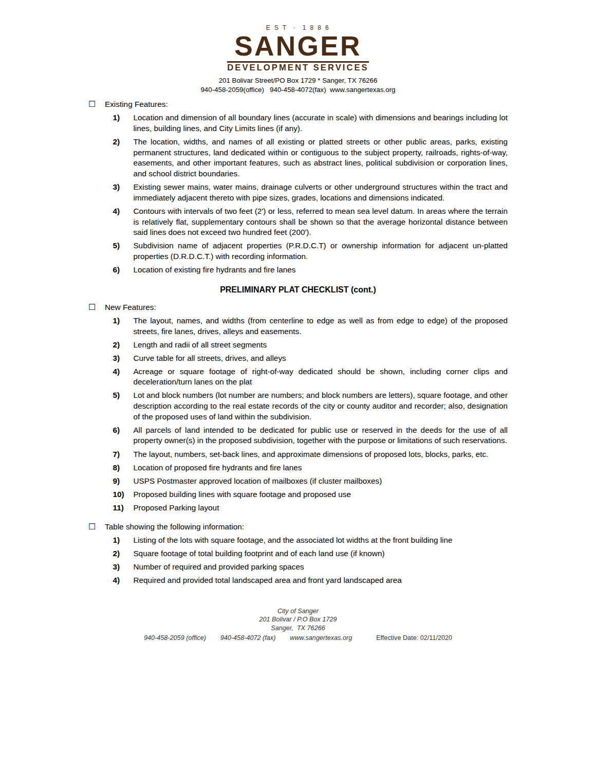E S T · 1 8 8 6
SANGER
DEVELOPMENT SERVICES
201 Bolivar Street/PO Box 1729 * Sanger, TX 76266
940-458-2059(office) 940-458-4072(fax) www.sangertexas.org
☐
Existing Features:
Location and dimension of all boundary lines (accurate in scale) with dimensions and bearings including lot lines, building lines, and City Limits lines (if any).
The location, widths, and names of all existing or platted streets or other public areas, parks, existing permanent structures, land dedicated within or contiguous to the subject property, railroads, rights-of-way, easements, and other important features, such as abstract lines, political subdivision or corporation lines, and school district boundaries.
Existing sewer mains, water mains, drainage culverts or other underground structures within the tract and immediately adjacent thereto with pipe sizes, grades, locations and dimensions indicated.
Contours with intervals of two feet (2') or less, referred to mean sea level datum. In areas where the terrain is relatively flat, supplementary contours shall be shown so that the average horizontal distance between said lines does not exceed two hundred feet (200').
Subdivision name of adjacent properties (P.R.D.C.T) or ownership information for adjacent un-platted properties (D.R.D.C.T.) with recording information.
Location of existing fire hydrants and fire lanes
PRELIMINARY PLAT CHECKLIST (cont.)
☐
New Features:
The layout, names, and widths (from centerline to edge as well as from edge to edge) of the proposed streets, fire lanes, drives, alleys and easements.
Length and radii of all street segments
Curve table for all streets, drives, and alleys
Acreage or square footage of right-of-way dedicated should be shown, including corner clips and deceleration/turn lanes on the plat
Lot and block numbers (lot number are numbers; and block numbers are letters), square footage, and other description according to the real estate records of the city or county auditor and recorder; also, designation of the proposed uses of land within the subdivision.
All parcels of land intended to be dedicated for public use or reserved in the deeds for the use of all property owner(s) in the proposed subdivision, together with the purpose or limitations of such reservations.
The layout, numbers, set-back lines, and approximate dimensions of proposed lots, blocks, parks, etc.
Location of proposed fire hydrants and fire lanes
USPS Postmaster approved location of mailboxes (if cluster mailboxes)
Proposed building lines with square footage and proposed use
Proposed Parking layout
☐
Table showing the following information:
Listing of the lots with square footage, and the associated lot widths at the front building line
Square footage of total building footprint and of each land use (if known)
Number of required and provided parking spaces
Required and provided total landscaped area and front yard landscaped area
City of Sanger
201 Bolivar / P.O Box 1729
Sanger, TX 76266
940-458-2059 (office) 940-458-4072 (fax) www.sangertexas.org Effective Date: 02/11/2020